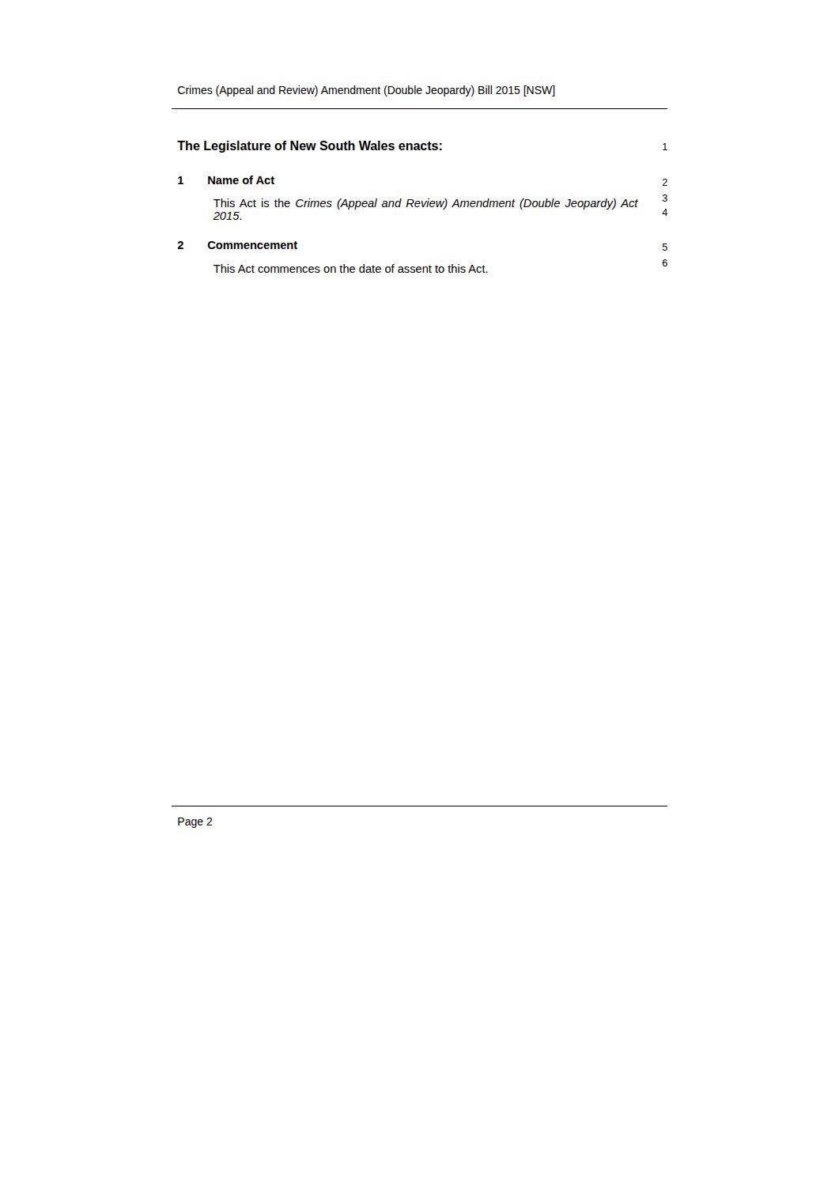Crimes (Appeal and Review) Amendment (Double Jeopardy) Bill 2015 [NSW]
The Legislature of New South Wales enacts:
1
1
Name of Act
2
This Act is the Crimes (Appeal and Review) Amendment (Double Jeopardy) Act 2015.
3
4
2
Commencement
5
This Act commences on the date of assent to this Act.
6
Page 2